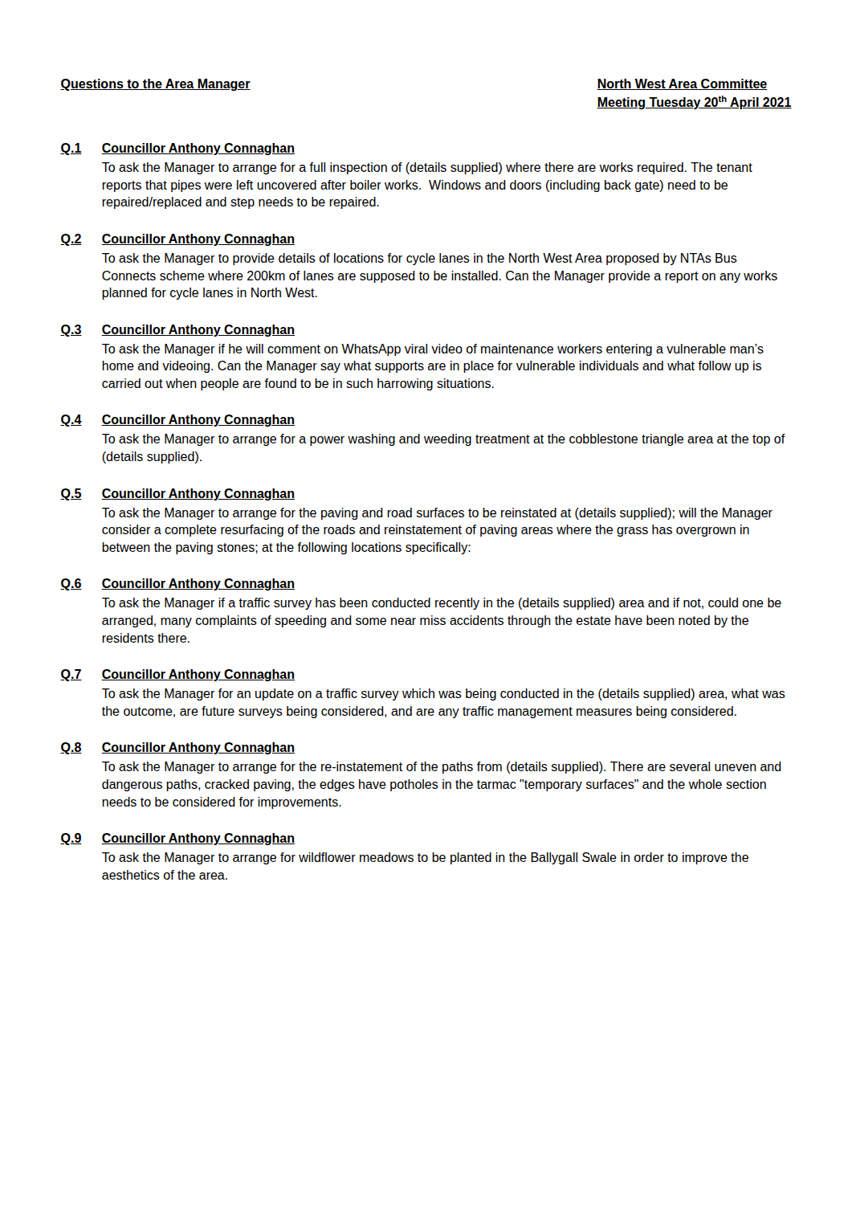Questions to the Area Manager
North West Area Committee
Meeting Tuesday 20th April 2021
Q.1
Councillor Anthony Connaghan
To ask the Manager to arrange for a full inspection of (details supplied) where there are works required. The tenant reports that pipes were left uncovered after boiler works. Windows and doors (including back gate) need to be repaired/replaced and step needs to be repaired.
Q.2
Councillor Anthony Connaghan
To ask the Manager to provide details of locations for cycle lanes in the North West Area proposed by NTAs Bus Connects scheme where 200km of lanes are supposed to be installed. Can the Manager provide a report on any works planned for cycle lanes in North West.
Q.3
Councillor Anthony Connaghan
To ask the Manager if he will comment on WhatsApp viral video of maintenance workers entering a vulnerable man’s home and videoing. Can the Manager say what supports are in place for vulnerable individuals and what follow up is carried out when people are found to be in such harrowing situations.
Q.4
Councillor Anthony Connaghan
To ask the Manager to arrange for a power washing and weeding treatment at the cobblestone triangle area at the top of (details supplied).
Q.5
Councillor Anthony Connaghan
To ask the Manager to arrange for the paving and road surfaces to be reinstated at (details supplied); will the Manager consider a complete resurfacing of the roads and reinstatement of paving areas where the grass has overgrown in between the paving stones; at the following locations specifically:
Q.6
Councillor Anthony Connaghan
To ask the Manager if a traffic survey has been conducted recently in the (details supplied) area and if not, could one be arranged, many complaints of speeding and some near miss accidents through the estate have been noted by the residents there.
Q.7
Councillor Anthony Connaghan
To ask the Manager for an update on a traffic survey which was being conducted in the (details supplied) area, what was the outcome, are future surveys being considered, and are any traffic management measures being considered.
Q.8
Councillor Anthony Connaghan
To ask the Manager to arrange for the re-instatement of the paths from (details supplied). There are several uneven and dangerous paths, cracked paving, the edges have potholes in the tarmac "temporary surfaces" and the whole section needs to be considered for improvements.
Q.9
Councillor Anthony Connaghan
To ask the Manager to arrange for wildflower meadows to be planted in the Ballygall Swale in order to improve the aesthetics of the area.